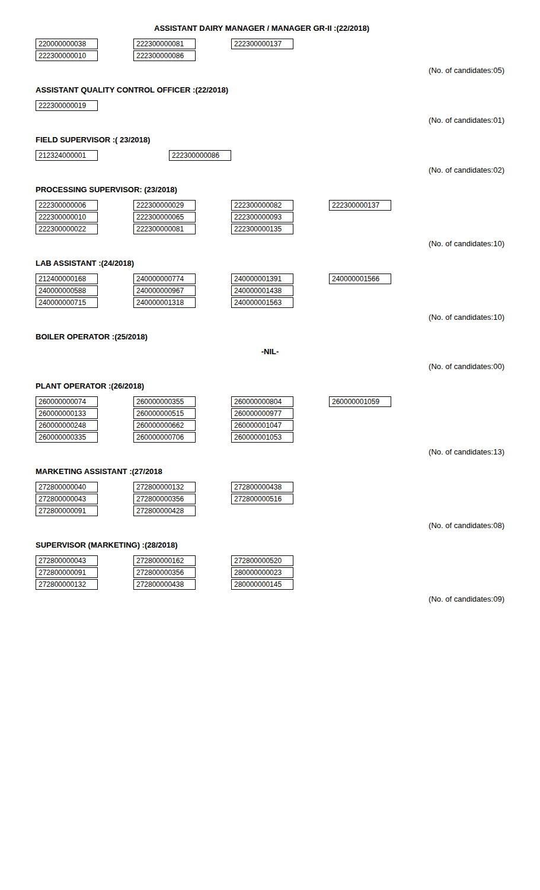ASSISTANT DAIRY MANAGER / MANAGER GR-II :(22/2018)
| 220000000038 | | 222300000081 | | 222300000137 |
| 222300000010 | | 222300000086 | | |
(No. of candidates:05)
ASSISTANT QUALITY CONTROL OFFICER :(22/2018)
| 222300000019 |
(No. of candidates:01)
FIELD SUPERVISOR :( 23/2018)
| 212324000001 | | | 222300000086 |
(No. of candidates:02)
PROCESSING SUPERVISOR: (23/2018)
| 222300000006 | | 222300000029 | | 222300000082 | | 222300000137 |
| 222300000010 | | 222300000065 | | 222300000093 | | |
| 222300000022 | | 222300000081 | | 222300000135 | | |
(No. of candidates:10)
LAB ASSISTANT :(24/2018)
| 212400000168 | | 240000000774 | | 240000001391 | | 240000001566 |
| 240000000588 | | 240000000967 | | 240000001438 | | |
| 240000000715 | | 240000001318 | | 240000001563 | | |
(No. of candidates:10)
BOILER OPERATOR :(25/2018)
-NIL-
(No. of candidates:00)
PLANT OPERATOR :(26/2018)
| 260000000074 | | 260000000355 | | 260000000804 | | 260000001059 |
| 260000000133 | | 260000000515 | | 260000000977 | | |
| 260000000248 | | 260000000662 | | 260000001047 | | |
| 260000000335 | | 260000000706 | | 260000001053 | | |
(No. of candidates:13)
MARKETING ASSISTANT :(27/2018
| 272800000040 | | 272800000132 | | 272800000438 |
| 272800000043 | | 272800000356 | | 272800000516 |
| 272800000091 | | 272800000428 | | |
(No. of candidates:08)
SUPERVISOR (MARKETING) :(28/2018)
| 272800000043 | | 272800000162 | | 272800000520 |
| 272800000091 | | 272800000356 | | 280000000023 |
| 272800000132 | | 272800000438 | | 280000000145 |
(No. of candidates:09)